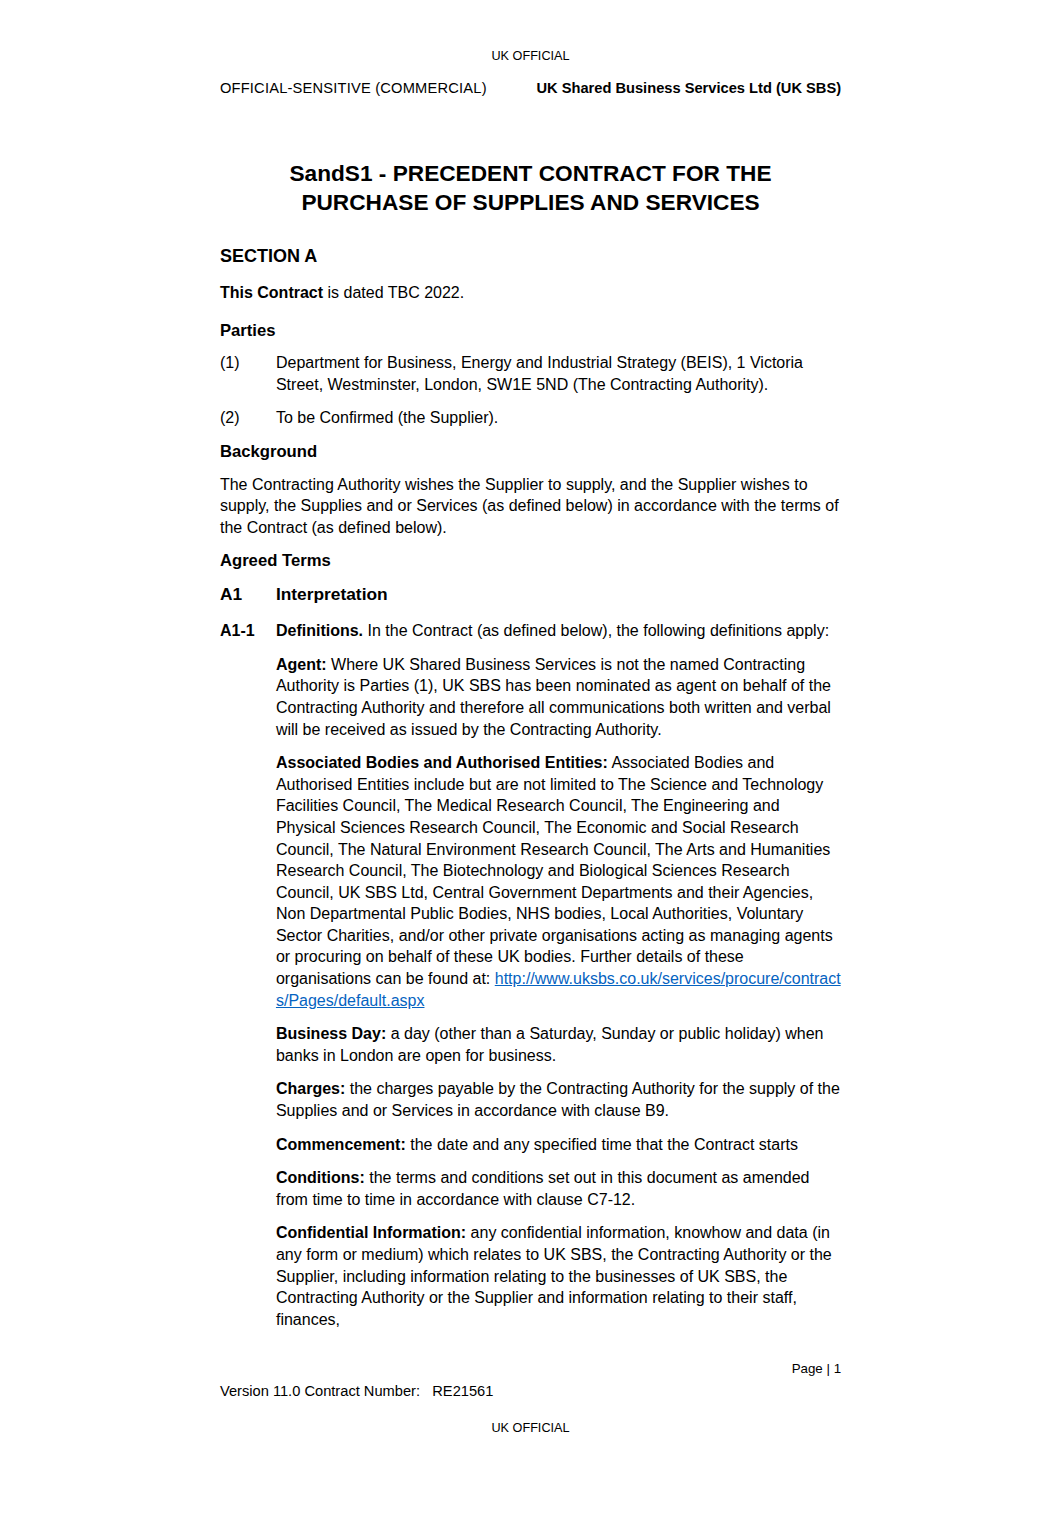UK OFFICIAL
OFFICIAL-SENSITIVE (COMMERCIAL)
UK Shared Business Services Ltd (UK SBS)
SandS1 - PRECEDENT CONTRACT FOR THE
PURCHASE OF SUPPLIES AND SERVICES
SECTION A
This Contract is dated TBC 2022.
Parties
(1)
Department for Business, Energy and Industrial Strategy (BEIS), 1 Victoria Street, Westminster, London, SW1E 5ND (The Contracting Authority).
(2)
To be Confirmed (the Supplier).
Background
The Contracting Authority wishes the Supplier to supply, and the Supplier wishes to supply, the Supplies and or Services (as defined below) in accordance with the terms of the Contract (as defined below).
Agreed Terms
A1
Interpretation
A1-1
Definitions. In the Contract (as defined below), the following definitions apply:
Agent: Where UK Shared Business Services is not the named Contracting Authority is Parties (1), UK SBS has been nominated as agent on behalf of the Contracting Authority and therefore all communications both written and verbal will be received as issued by the Contracting Authority.
Associated Bodies and Authorised Entities: Associated Bodies and Authorised Entities include but are not limited to The Science and Technology Facilities Council, The Medical Research Council, The Engineering and Physical Sciences Research Council, The Economic and Social Research Council, The Natural Environment Research Council, The Arts and Humanities Research Council, The Biotechnology and Biological Sciences Research Council, UK SBS Ltd, Central Government Departments and their Agencies, Non Departmental Public Bodies, NHS bodies, Local Authorities, Voluntary Sector Charities, and/or other private organisations acting as managing agents or procuring on behalf of these UK bodies. Further details of these organisations can be found at: http://www.uksbs.co.uk/services/procure/contracts/Pages/default.aspx
Business Day: a day (other than a Saturday, Sunday or public holiday) when banks in London are open for business.
Charges: the charges payable by the Contracting Authority for the supply of the Supplies and or Services in accordance with clause B9.
Commencement: the date and any specified time that the Contract starts
Conditions: the terms and conditions set out in this document as amended from time to time in accordance with clause C7-12.
Confidential Information: any confidential information, knowhow and data (in any form or medium) which relates to UK SBS, the Contracting Authority or the Supplier, including information relating to the businesses of UK SBS, the Contracting Authority or the Supplier and information relating to their staff, finances,
Page | 1
Version 11.0 Contract Number: RE21561
UK OFFICIAL